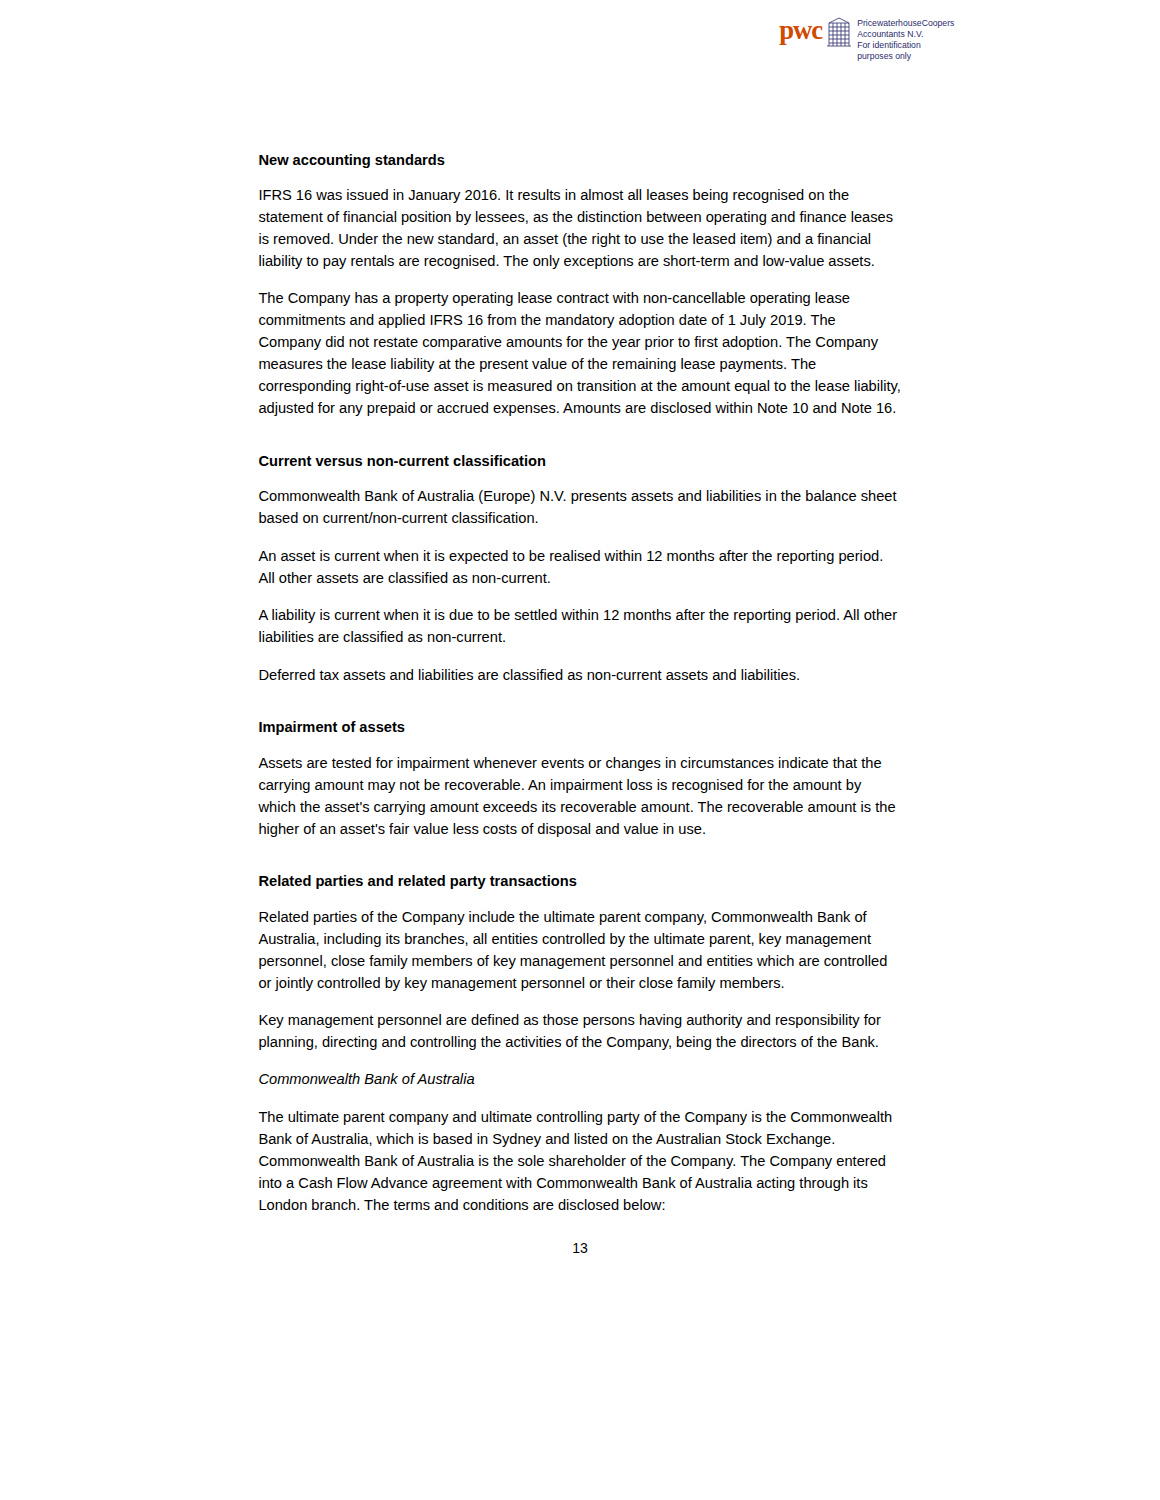pwc
PricewaterhouseCoopers
Accountants N.V.
For identification
purposes only
New accounting standards
IFRS 16 was issued in January 2016. It results in almost all leases being recognised on the statement of financial position by lessees, as the distinction between operating and finance leases is removed. Under the new standard, an asset (the right to use the leased item) and a financial liability to pay rentals are recognised. The only exceptions are short-term and low-value assets.
The Company has a property operating lease contract with non-cancellable operating lease commitments and applied IFRS 16 from the mandatory adoption date of 1 July 2019. The Company did not restate comparative amounts for the year prior to first adoption. The Company measures the lease liability at the present value of the remaining lease payments. The corresponding right-of-use asset is measured on transition at the amount equal to the lease liability, adjusted for any prepaid or accrued expenses. Amounts are disclosed within Note 10 and Note 16.
Current versus non-current classification
Commonwealth Bank of Australia (Europe) N.V. presents assets and liabilities in the balance sheet based on current/non-current classification.
An asset is current when it is expected to be realised within 12 months after the reporting period. All other assets are classified as non-current.
A liability is current when it is due to be settled within 12 months after the reporting period. All other liabilities are classified as non-current.
Deferred tax assets and liabilities are classified as non-current assets and liabilities.
Impairment of assets
Assets are tested for impairment whenever events or changes in circumstances indicate that the carrying amount may not be recoverable. An impairment loss is recognised for the amount by which the asset's carrying amount exceeds its recoverable amount. The recoverable amount is the higher of an asset's fair value less costs of disposal and value in use.
Related parties and related party transactions
Related parties of the Company include the ultimate parent company, Commonwealth Bank of Australia, including its branches, all entities controlled by the ultimate parent, key management personnel, close family members of key management personnel and entities which are controlled or jointly controlled by key management personnel or their close family members.
Key management personnel are defined as those persons having authority and responsibility for planning, directing and controlling the activities of the Company, being the directors of the Bank.
Commonwealth Bank of Australia
The ultimate parent company and ultimate controlling party of the Company is the Commonwealth Bank of Australia, which is based in Sydney and listed on the Australian Stock Exchange. Commonwealth Bank of Australia is the sole shareholder of the Company. The Company entered into a Cash Flow Advance agreement with Commonwealth Bank of Australia acting through its London branch. The terms and conditions are disclosed below:
13